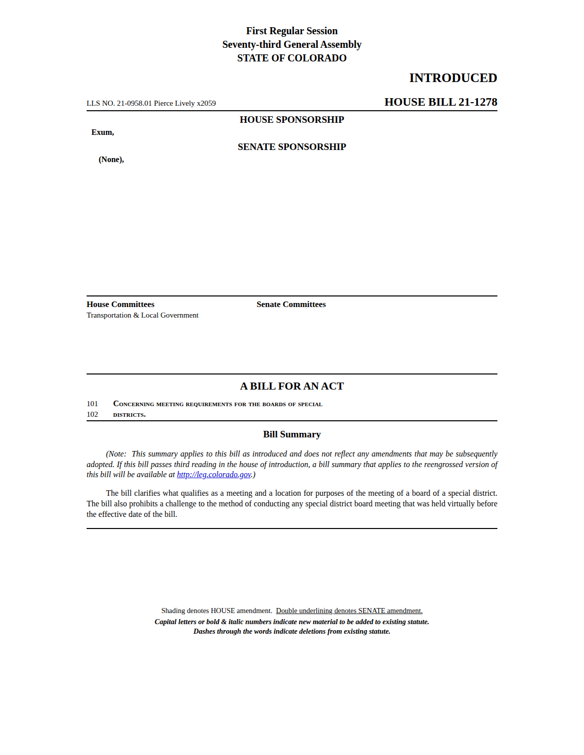First Regular Session
Seventy-third General Assembly
STATE OF COLORADO
INTRODUCED
LLS NO. 21-0958.01 Pierce Lively x2059 HOUSE BILL 21-1278
HOUSE SPONSORSHIP
Exum,
SENATE SPONSORSHIP
(None),
House Committees
Transportation & Local Government
Senate Committees
A BILL FOR AN ACT
| 101 | Concerning meeting requirements for the boards of special |
| 102 | districts. |
Bill Summary
(Note: This summary applies to this bill as introduced and does not reflect any amendments that may be subsequently adopted. If this bill passes third reading in the house of introduction, a bill summary that applies to the reengrossed version of this bill will be available at http://leg.colorado.gov.)
The bill clarifies what qualifies as a meeting and a location for purposes of the meeting of a board of a special district. The bill also prohibits a challenge to the method of conducting any special district board meeting that was held virtually before the effective date of the bill.
Shading denotes HOUSE amendment. Double underlining denotes SENATE amendment.
Capital letters or bold & italic numbers indicate new material to be added to existing statute.
Dashes through the words indicate deletions from existing statute.